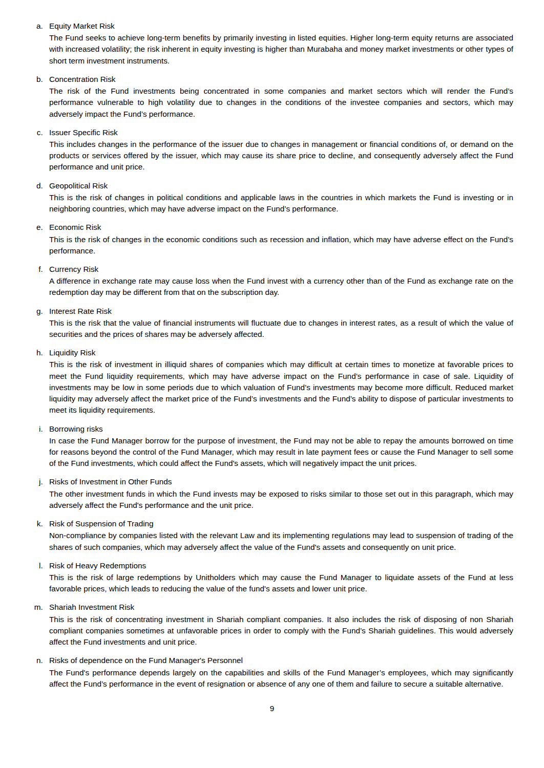Equity Market Risk The Fund seeks to achieve long-term benefits by primarily investing in listed equities. Higher long-term equity returns are associated with increased volatility; the risk inherent in equity investing is higher than Murabaha and money market investments or other types of short term investment instruments.
Concentration Risk The risk of the Fund investments being concentrated in some companies and market sectors which will render the Fund’s performance vulnerable to high volatility due to changes in the conditions of the investee companies and sectors, which may adversely impact the Fund’s performance.
Issuer Specific Risk This includes changes in the performance of the issuer due to changes in management or financial conditions of, or demand on the products or services offered by the issuer, which may cause its share price to decline, and consequently adversely affect the Fund performance and unit price.
Geopolitical Risk This is the risk of changes in political conditions and applicable laws in the countries in which markets the Fund is investing or in neighboring countries, which may have adverse impact on the Fund’s performance.
Economic Risk This is the risk of changes in the economic conditions such as recession and inflation, which may have adverse effect on the Fund’s performance.
Currency Risk A difference in exchange rate may cause loss when the Fund invest with a currency other than of the Fund as exchange rate on the redemption day may be different from that on the subscription day.
Interest Rate Risk This is the risk that the value of financial instruments will fluctuate due to changes in interest rates, as a result of which the value of securities and the prices of shares may be adversely affected.
Liquidity Risk This is the risk of investment in illiquid shares of companies which may difficult at certain times to monetize at favorable prices to meet the Fund liquidity requirements, which may have adverse impact on the Fund’s performance in case of sale. Liquidity of investments may be low in some periods due to which valuation of Fund’s investments may become more difficult. Reduced market liquidity may adversely affect the market price of the Fund’s investments and the Fund’s ability to dispose of particular investments to meet its liquidity requirements.
Borrowing risks In case the Fund Manager borrow for the purpose of investment, the Fund may not be able to repay the amounts borrowed on time for reasons beyond the control of the Fund Manager, which may result in late payment fees or cause the Fund Manager to sell some of the Fund investments, which could affect the Fund's assets, which will negatively impact the unit prices.
Risks of Investment in Other Funds The other investment funds in which the Fund invests may be exposed to risks similar to those set out in this paragraph, which may adversely affect the Fund's performance and the unit price.
Risk of Suspension of Trading Non-compliance by companies listed with the relevant Law and its implementing regulations may lead to suspension of trading of the shares of such companies, which may adversely affect the value of the Fund's assets and consequently on unit price.
Risk of Heavy Redemptions This is the risk of large redemptions by Unitholders which may cause the Fund Manager to liquidate assets of the Fund at less favorable prices, which leads to reducing the value of the fund's assets and lower unit price.
Shariah Investment Risk This is the risk of concentrating investment in Shariah compliant companies. It also includes the risk of disposing of non Shariah compliant companies sometimes at unfavorable prices in order to comply with the Fund’s Shariah guidelines. This would adversely affect the Fund investments and unit price.
Risks of dependence on the Fund Manager's Personnel The Fund's performance depends largely on the capabilities and skills of the Fund Manager’s employees, which may significantly affect the Fund’s performance in the event of resignation or absence of any one of them and failure to secure a suitable alternative.
9